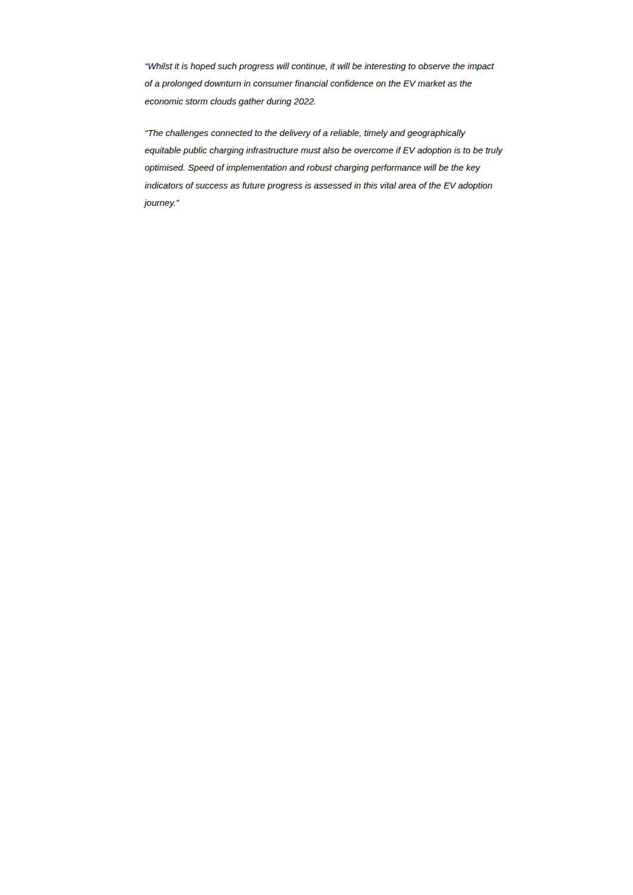“Whilst it is hoped such progress will continue, it will be interesting to observe the impact of a prolonged downturn in consumer financial confidence on the EV market as the economic storm clouds gather during 2022.
“The challenges connected to the delivery of a reliable, timely and geographically equitable public charging infrastructure must also be overcome if EV adoption is to be truly optimised. Speed of implementation and robust charging performance will be the key indicators of success as future progress is assessed in this vital area of the EV adoption journey.”